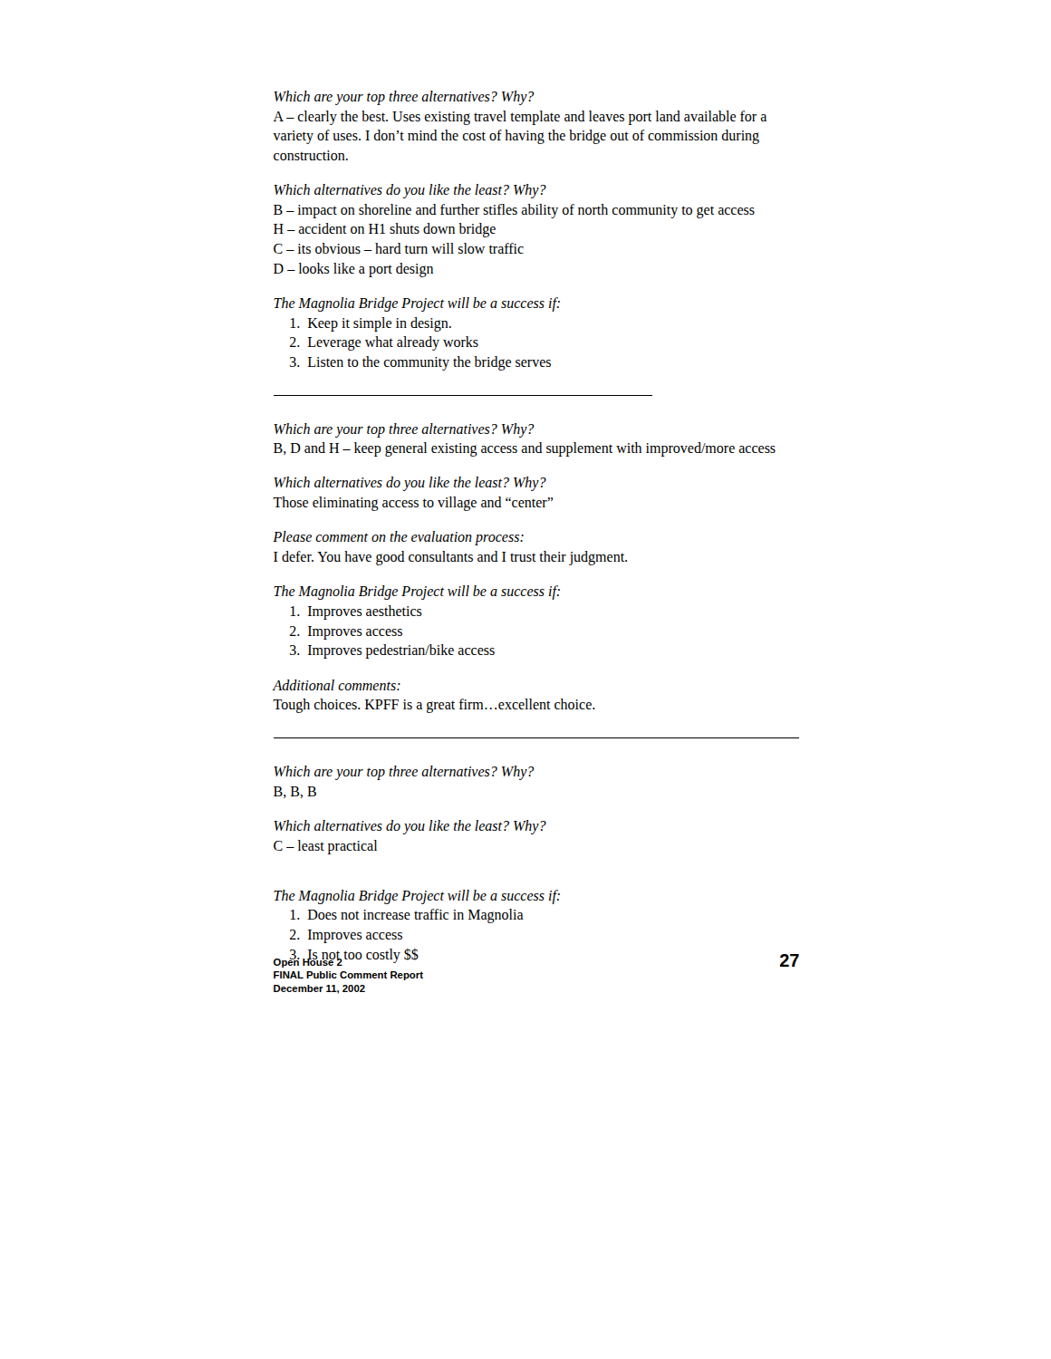Which are your top three alternatives? Why?
A – clearly the best. Uses existing travel template and leaves port land available for a variety of uses. I don’t mind the cost of having the bridge out of commission during construction.
Which alternatives do you like the least? Why?
B – impact on shoreline and further stifles ability of north community to get access
H – accident on H1 shuts down bridge
C – its obvious – hard turn will slow traffic
D – looks like a port design
The Magnolia Bridge Project will be a success if:
Keep it simple in design.
Leverage what already works
Listen to the community the bridge serves
Which are your top three alternatives? Why?
B, D and H – keep general existing access and supplement with improved/more access
Which alternatives do you like the least? Why?
Those eliminating access to village and “center”
Please comment on the evaluation process:
I defer. You have good consultants and I trust their judgment.
The Magnolia Bridge Project will be a success if:
Improves aesthetics
Improves access
Improves pedestrian/bike access
Additional comments:
Tough choices. KPFF is a great firm…excellent choice.
Which are your top three alternatives? Why?
B, B, B
Which alternatives do you like the least? Why?
C – least practical
The Magnolia Bridge Project will be a success if:
Does not increase traffic in Magnolia
Improves access
Is not too costly $$
27 Open House 2
FINAL Public Comment Report
December 11, 2002